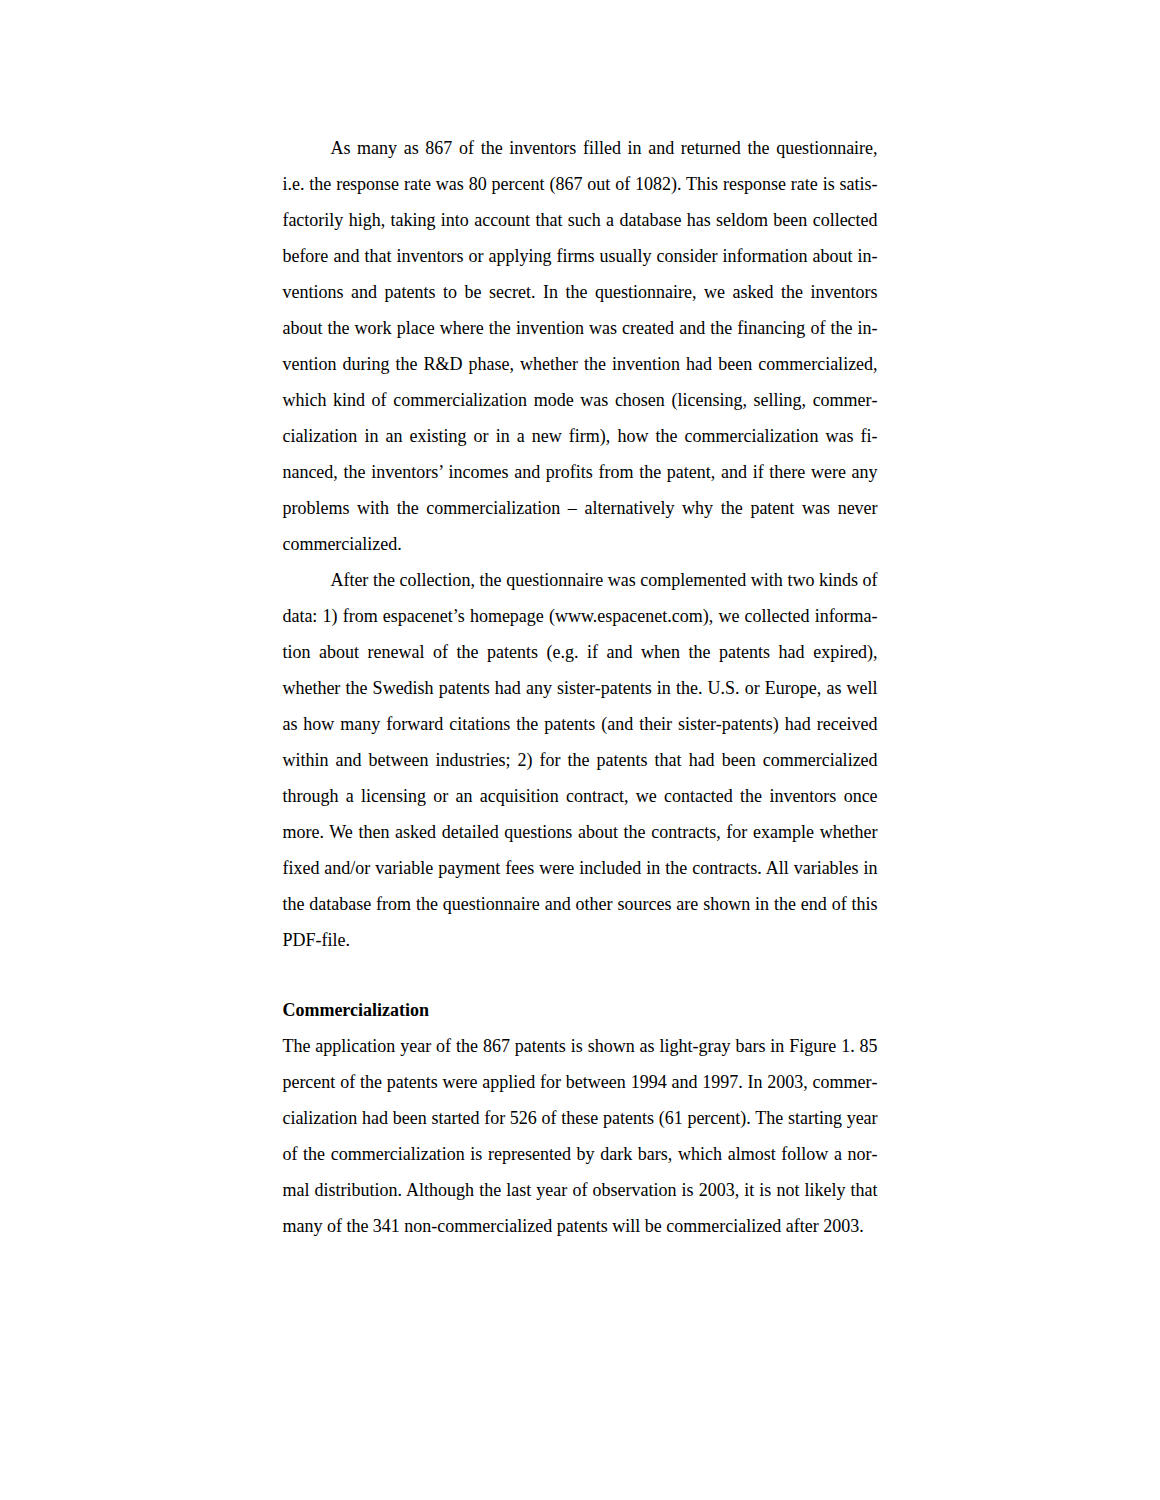As many as 867 of the inventors filled in and returned the questionnaire, i.e. the response rate was 80 percent (867 out of 1082). This response rate is satisfactorily high, taking into account that such a database has seldom been collected before and that inventors or applying firms usually consider information about inventions and patents to be secret. In the questionnaire, we asked the inventors about the work place where the invention was created and the financing of the invention during the R&D phase, whether the invention had been commercialized, which kind of commercialization mode was chosen (licensing, selling, commercialization in an existing or in a new firm), how the commercialization was financed, the inventors’ incomes and profits from the patent, and if there were any problems with the commercialization – alternatively why the patent was never commercialized.
After the collection, the questionnaire was complemented with two kinds of data: 1) from espacenet’s homepage (www.espacenet.com), we collected information about renewal of the patents (e.g. if and when the patents had expired), whether the Swedish patents had any sister-patents in the. U.S. or Europe, as well as how many forward citations the patents (and their sister-patents) had received within and between industries; 2) for the patents that had been commercialized through a licensing or an acquisition contract, we contacted the inventors once more. We then asked detailed questions about the contracts, for example whether fixed and/or variable payment fees were included in the contracts. All variables in the database from the questionnaire and other sources are shown in the end of this PDF-file.
Commercialization
The application year of the 867 patents is shown as light-gray bars in Figure 1. 85 percent of the patents were applied for between 1994 and 1997. In 2003, commercialization had been started for 526 of these patents (61 percent). The starting year of the commercialization is represented by dark bars, which almost follow a normal distribution. Although the last year of observation is 2003, it is not likely that many of the 341 non-commercialized patents will be commercialized after 2003.